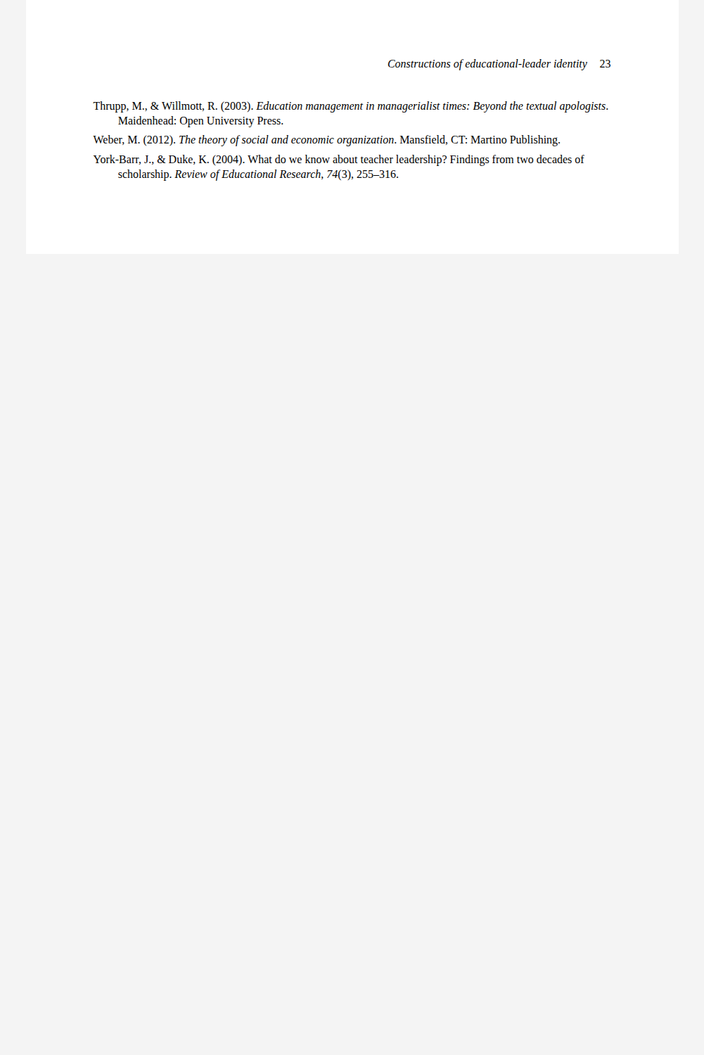Constructions of educational-leader identity 23
Thrupp, M., & Willmott, R. (2003). Education management in managerialist times: Beyond the textual apologists. Maidenhead: Open University Press.
Weber, M. (2012). The theory of social and economic organization. Mansfield, CT: Martino Publishing.
York-Barr, J., & Duke, K. (2004). What do we know about teacher leadership? Findings from two decades of scholarship. Review of Educational Research, 74(3), 255–316.